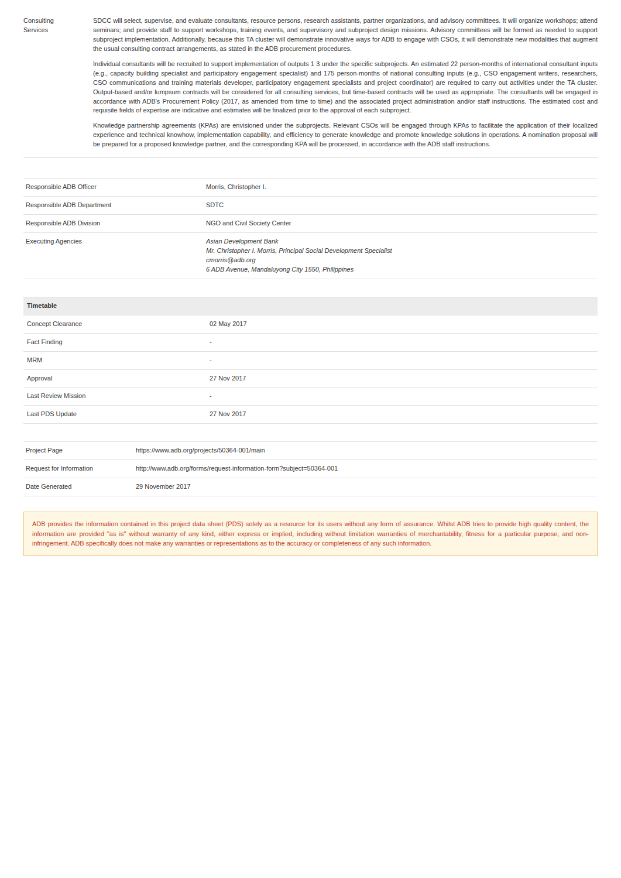| Consulting Services | SDCC will select, supervise, and evaluate consultants, resource persons, research assistants, partner organizations, and advisory committees. It will organize workshops; attend seminars; and provide staff to support workshops, training events, and supervisory and subproject design missions. Advisory committees will be formed as needed to support subproject implementation. Additionally, because this TA cluster will demonstrate innovative ways for ADB to engage with CSOs, it will demonstrate new modalities that augment the usual consulting contract arrangements, as stated in the ADB procurement procedures. Individual consultants will be recruited to support implementation of outputs 1 3 under the specific subprojects. An estimated 22 person-months of international consultant inputs (e.g., capacity building specialist and participatory engagement specialist) and 175 person-months of national consulting inputs (e.g., CSO engagement writers, researchers, CSO communications and training materials developer, participatory engagement specialists and project coordinator) are required to carry out activities under the TA cluster. Output-based and/or lumpsum contracts will be considered for all consulting services, but time-based contracts will be used as appropriate. The consultants will be engaged in accordance with ADB's Procurement Policy (2017, as amended from time to time) and the associated project administration and/or staff instructions. The estimated cost and requisite fields of expertise are indicative and estimates will be finalized prior to the approval of each subproject. Knowledge partnership agreements (KPAs) are envisioned under the subprojects. Relevant CSOs will be engaged through KPAs to facilitate the application of their localized experience and technical knowhow, implementation capability, and efficiency to generate knowledge and promote knowledge solutions in operations. A nomination proposal will be prepared for a proposed knowledge partner, and the corresponding KPA will be processed, in accordance with the ADB staff instructions. |
| Responsible ADB Officer | Morris, Christopher I. |
| Responsible ADB Department | SDTC |
| Responsible ADB Division | NGO and Civil Society Center |
| Executing Agencies | Asian Development Bank Mr. Christopher I. Morris, Principal Social Development Specialist cmorris@adb.org 6 ADB Avenue, Mandaluyong City 1550, Philippines |
| Timetable |
| --- |
| Concept Clearance | 02 May 2017 |
| Fact Finding | - |
| MRM | - |
| Approval | 27 Nov 2017 |
| Last Review Mission | - |
| Last PDS Update | 27 Nov 2017 |
| Project Page | https://www.adb.org/projects/50364-001/main |
| Request for Information | http://www.adb.org/forms/request-information-form?subject=50364-001 |
| Date Generated | 29 November 2017 |
ADB provides the information contained in this project data sheet (PDS) solely as a resource for its users without any form of assurance. Whilst ADB tries to provide high quality content, the information are provided "as is" without warranty of any kind, either express or implied, including without limitation warranties of merchantability, fitness for a particular purpose, and non-infringement. ADB specifically does not make any warranties or representations as to the accuracy or completeness of any such information.